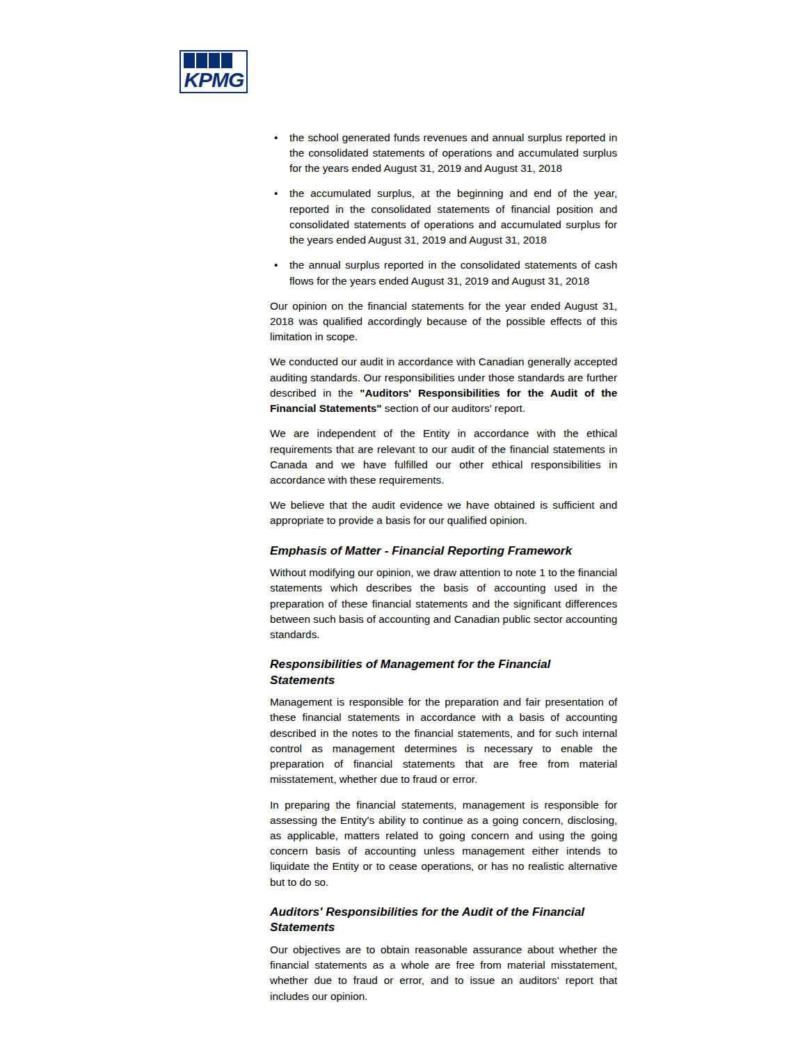KPMG
the school generated funds revenues and annual surplus reported in the consolidated statements of operations and accumulated surplus for the years ended August 31, 2019 and August 31, 2018
the accumulated surplus, at the beginning and end of the year, reported in the consolidated statements of financial position and consolidated statements of operations and accumulated surplus for the years ended August 31, 2019 and August 31, 2018
the annual surplus reported in the consolidated statements of cash flows for the years ended August 31, 2019 and August 31, 2018
Our opinion on the financial statements for the year ended August 31, 2018 was qualified accordingly because of the possible effects of this limitation in scope.
We conducted our audit in accordance with Canadian generally accepted auditing standards. Our responsibilities under those standards are further described in the "Auditors' Responsibilities for the Audit of the Financial Statements" section of our auditors' report.
We are independent of the Entity in accordance with the ethical requirements that are relevant to our audit of the financial statements in Canada and we have fulfilled our other ethical responsibilities in accordance with these requirements.
We believe that the audit evidence we have obtained is sufficient and appropriate to provide a basis for our qualified opinion.
Emphasis of Matter - Financial Reporting Framework
Without modifying our opinion, we draw attention to note 1 to the financial statements which describes the basis of accounting used in the preparation of these financial statements and the significant differences between such basis of accounting and Canadian public sector accounting standards.
Responsibilities of Management for the Financial Statements
Management is responsible for the preparation and fair presentation of these financial statements in accordance with a basis of accounting described in the notes to the financial statements, and for such internal control as management determines is necessary to enable the preparation of financial statements that are free from material misstatement, whether due to fraud or error.
In preparing the financial statements, management is responsible for assessing the Entity's ability to continue as a going concern, disclosing, as applicable, matters related to going concern and using the going concern basis of accounting unless management either intends to liquidate the Entity or to cease operations, or has no realistic alternative but to do so.
Auditors' Responsibilities for the Audit of the Financial Statements
Our objectives are to obtain reasonable assurance about whether the financial statements as a whole are free from material misstatement, whether due to fraud or error, and to issue an auditors' report that includes our opinion.